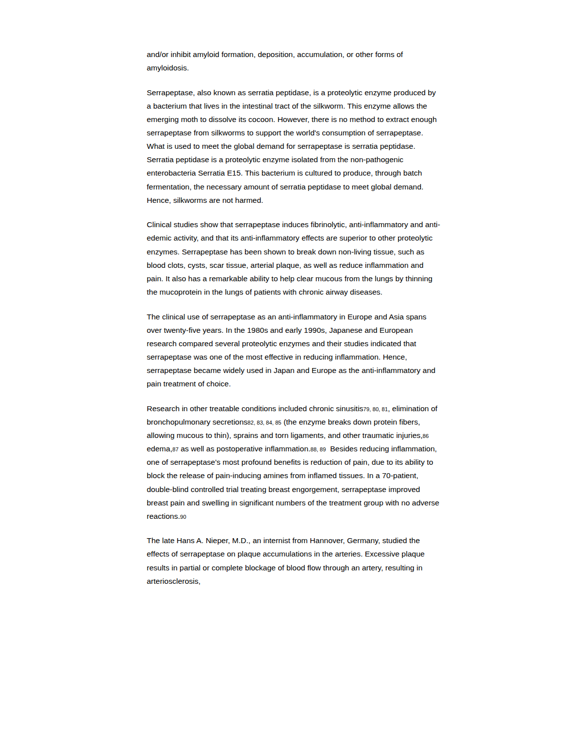and/or inhibit amyloid formation, deposition, accumulation, or other forms of amyloidosis.
Serrapeptase, also known as serratia peptidase, is a proteolytic enzyme produced by a bacterium that lives in the intestinal tract of the silkworm. This enzyme allows the emerging moth to dissolve its cocoon. However, there is no method to extract enough serrapeptase from silkworms to support the world's consumption of serrapeptase. What is used to meet the global demand for serrapeptase is serratia peptidase. Serratia peptidase is a proteolytic enzyme isolated from the non-pathogenic enterobacteria Serratia E15. This bacterium is cultured to produce, through batch fermentation, the necessary amount of serratia peptidase to meet global demand. Hence, silkworms are not harmed.
Clinical studies show that serrapeptase induces fibrinolytic, anti-inflammatory and anti-edemic activity, and that its anti-inflammatory effects are superior to other proteolytic enzymes. Serrapeptase has been shown to break down non-living tissue, such as blood clots, cysts, scar tissue, arterial plaque, as well as reduce inflammation and pain. It also has a remarkable ability to help clear mucous from the lungs by thinning the mucoprotein in the lungs of patients with chronic airway diseases.
The clinical use of serrapeptase as an anti-inflammatory in Europe and Asia spans over twenty-five years. In the 1980s and early 1990s, Japanese and European research compared several proteolytic enzymes and their studies indicated that serrapeptase was one of the most effective in reducing inflammation. Hence, serrapeptase became widely used in Japan and Europe as the anti-inflammatory and pain treatment of choice.
Research in other treatable conditions included chronic sinusitis79, 80, 81, elimination of bronchopulmonary secretions82, 83, 84, 85 (the enzyme breaks down protein fibers, allowing mucous to thin), sprains and torn ligaments, and other traumatic injuries,86 edema,87 as well as postoperative inflammation.88, 89 Besides reducing inflammation, one of serrapeptase’s most profound benefits is reduction of pain, due to its ability to block the release of pain-inducing amines from inflamed tissues. In a 70-patient, double-blind controlled trial treating breast engorgement, serrapeptase improved breast pain and swelling in significant numbers of the treatment group with no adverse reactions.90
The late Hans A. Nieper, M.D., an internist from Hannover, Germany, studied the effects of serrapeptase on plaque accumulations in the arteries. Excessive plaque results in partial or complete blockage of blood flow through an artery, resulting in arteriosclerosis,